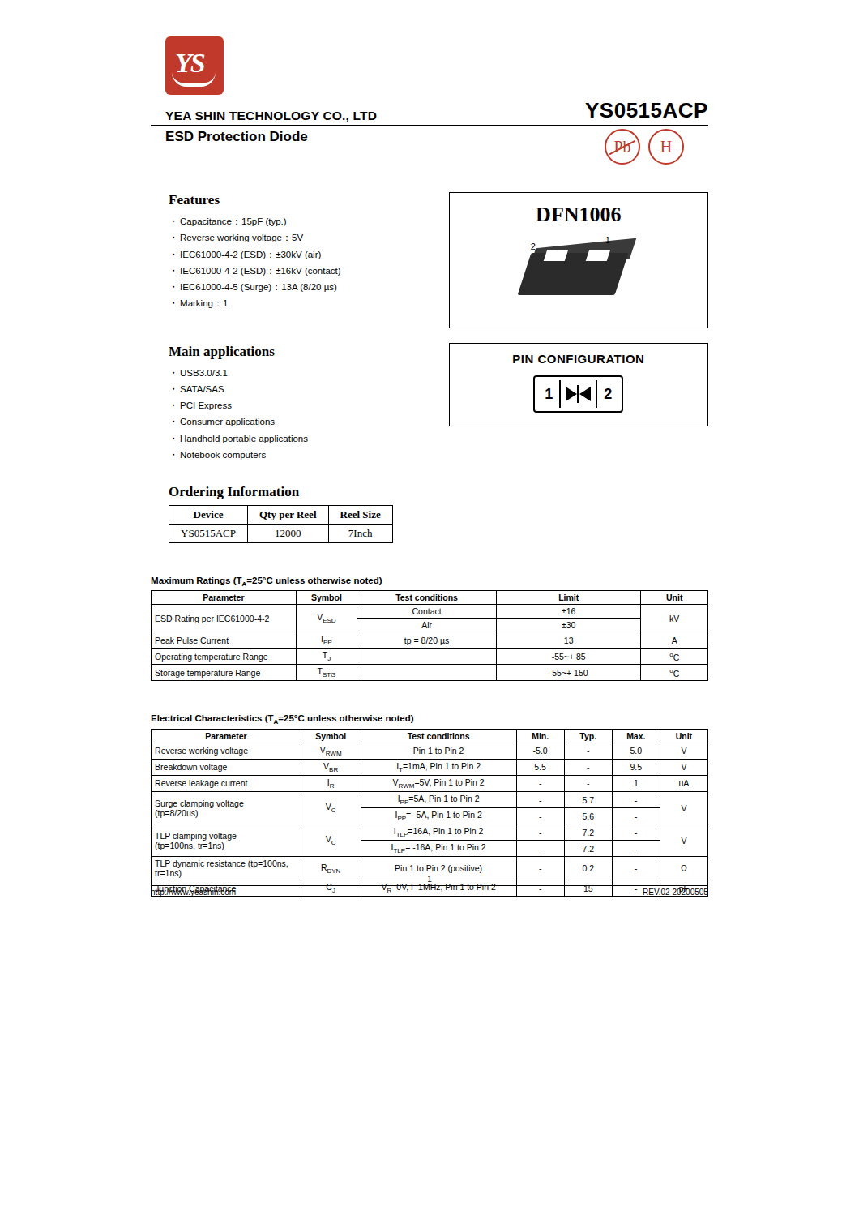YS
YEA SHIN TECHNOLOGY CO., LTD
YS0515ACP
ESD Protection Diode
Pb
H
Features
Capacitance：15pF (typ.)
Reverse working voltage：5V
IEC61000-4-2 (ESD)：±30kV (air)
IEC61000-4-2 (ESD)：±16kV (contact)
IEC61000-4-5 (Surge)：13A (8/20 µs)
Marking：1
Main applications
USB3.0/3.1
SATA/SAS
PCI Express
Consumer applications
Handhold portable applications
Notebook computers
Ordering Information
| Device | Qty per Reel | Reel Size |
| --- | --- | --- |
| YS0515ACP | 12000 | 7Inch |
DFN1006
1
2
PIN CONFIGURATION
1 2
Maximum Ratings (TA=25°C unless otherwise noted)
| Parameter | Symbol | Test conditions | Limit | Unit |
| --- | --- | --- | --- | --- |
| ESD Rating per IEC61000-4-2 | V ESD | Contact | ±16 | kV |
| Air | ±30 |
| Peak Pulse Current | I PP | tp = 8/20 µs | 13 | A |
| Operating temperature Range | T J | | -55~+ 85 | o C |
| Storage temperature Range | T STG | | -55~+ 150 | o C |
Electrical Characteristics (TA=25°C unless otherwise noted)
| Parameter | Symbol | Test conditions | Min. | Typ. | Max. | Unit |
| --- | --- | --- | --- | --- | --- | --- |
| Reverse working voltage | V RWM | Pin 1 to Pin 2 | -5.0 | - | 5.0 | V |
| Breakdown voltage | V BR | I T =1mA, Pin 1 to Pin 2 | 5.5 | - | 9.5 | V |
| Reverse leakage current | I R | V RWM =5V, Pin 1 to Pin 2 | - | - | 1 | uA |
| Surge clamping voltage (tp=8/20us) | V C | I PP =5A, Pin 1 to Pin 2 | - | 5.7 | - | V |
| I PP = -5A, Pin 1 to Pin 2 | - | 5.6 | - |
| TLP clamping voltage (tp=100ns, tr=1ns) | V C | I TLP =16A, Pin 1 to Pin 2 | - | 7.2 | - | V |
| I TLP = -16A, Pin 1 to Pin 2 | - | 7.2 | - |
| TLP dynamic resistance (tp=100ns, tr=1ns) | R DYN | Pin 1 to Pin 2 (positive) | - | 0.2 | - | Ω |
| Junction Capacitance | C J | V R =0V, f=1MHz, Pin 1 to Pin 2 | - | 15 | - | pF |
http://www.yeashin.com 1 REV.02 20200505